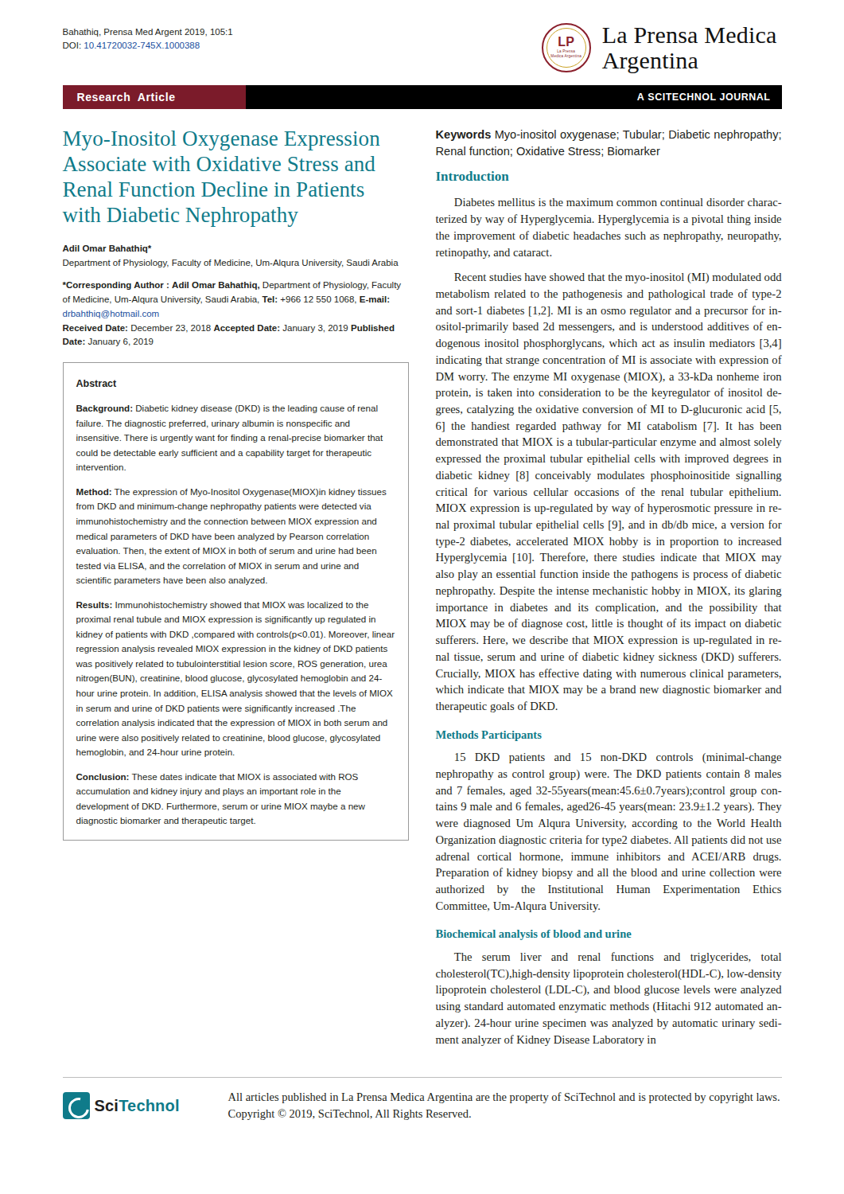Bahathiq, Prensa Med Argent 2019, 105:1
DOI: 10.41720032-745X.1000388
LP La Prensa
Medica Argentina
La Prensa Medica Argentina
Research Article
A SCITECHNOL JOURNAL
Myo-Inositol Oxygenase Expression Associate with Oxidative Stress and Renal Function Decline in Patients with Diabetic Nephropathy
Adil Omar Bahathiq*
Department of Physiology, Faculty of Medicine, Um-Alqura University, Saudi Arabia
*Corresponding Author : Adil Omar Bahathiq, Department of Physiology, Faculty of Medicine, Um-Alqura University, Saudi Arabia, Tel: +966 12 550 1068, E-mail: drbahthiq@hotmail.com
Received Date: December 23, 2018 Accepted Date: January 3, 2019 Published Date: January 6, 2019
Abstract
Background: Diabetic kidney disease (DKD) is the leading cause of renal failure. The diagnostic preferred, urinary albumin is nonspecific and insensitive. There is urgently want for finding a renal-precise biomarker that could be detectable early sufficient and a capability target for therapeutic intervention.
Method: The expression of Myo-Inositol Oxygenase(MIOX)in kidney tissues from DKD and minimum-change nephropathy patients were detected via immunohistochemistry and the connection between MIOX expression and medical parameters of DKD have been analyzed by Pearson correlation evaluation. Then, the extent of MIOX in both of serum and urine had been tested via ELISA, and the correlation of MIOX in serum and urine and scientific parameters have been also analyzed.
Results: Immunohistochemistry showed that MIOX was localized to the proximal renal tubule and MIOX expression is significantly up regulated in kidney of patients with DKD ,compared with controls(p<0.01). Moreover, linear regression analysis revealed MIOX expression in the kidney of DKD patients was positively related to tubulointerstitial lesion score, ROS generation, urea nitrogen(BUN), creatinine, blood glucose, glycosylated hemoglobin and 24-hour urine protein. In addition, ELISA analysis showed that the levels of MIOX in serum and urine of DKD patients were significantly increased .The correlation analysis indicated that the expression of MIOX in both serum and urine were also positively related to creatinine, blood glucose, glycosylated hemoglobin, and 24-hour urine protein.
Conclusion: These dates indicate that MIOX is associated with ROS accumulation and kidney injury and plays an important role in the development of DKD. Furthermore, serum or urine MIOX maybe a new diagnostic biomarker and therapeutic target.
Keywords Myo-inositol oxygenase; Tubular; Diabetic nephropathy; Renal function; Oxidative Stress; Biomarker
Introduction
Diabetes mellitus is the maximum common continual disorder characterized by way of Hyperglycemia. Hyperglycemia is a pivotal thing inside the improvement of diabetic headaches such as nephropathy, neuropathy, retinopathy, and cataract.
Recent studies have showed that the myo-inositol (MI) modulated odd metabolism related to the pathogenesis and pathological trade of type-2 and sort-1 diabetes [1,2]. MI is an osmo regulator and a precursor for inositol-primarily based 2d messengers, and is understood additives of endogenous inositol phosphorglycans, which act as insulin mediators [3,4] indicating that strange concentration of MI is associate with expression of DM worry. The enzyme MI oxygenase (MIOX), a 33-kDa nonheme iron protein, is taken into consideration to be the keyregulator of inositol degrees, catalyzing the oxidative conversion of MI to D-glucuronic acid [5, 6] the handiest regarded pathway for MI catabolism [7]. It has been demonstrated that MIOX is a tubular-particular enzyme and almost solely expressed the proximal tubular epithelial cells with improved degrees in diabetic kidney [8] conceivably modulates phosphoinositide signalling critical for various cellular occasions of the renal tubular epithelium. MIOX expression is up-regulated by way of hyperosmotic pressure in renal proximal tubular epithelial cells [9], and in db/db mice, a version for type-2 diabetes, accelerated MIOX hobby is in proportion to increased Hyperglycemia [10]. Therefore, there studies indicate that MIOX may also play an essential function inside the pathogens is process of diabetic nephropathy. Despite the intense mechanistic hobby in MIOX, its glaring importance in diabetes and its complication, and the possibility that MIOX may be of diagnose cost, little is thought of its impact on diabetic sufferers. Here, we describe that MIOX expression is up-regulated in renal tissue, serum and urine of diabetic kidney sickness (DKD) sufferers. Crucially, MIOX has effective dating with numerous clinical parameters, which indicate that MIOX may be a brand new diagnostic biomarker and therapeutic goals of DKD.
Methods Participants
15 DKD patients and 15 non-DKD controls (minimal-change nephropathy as control group) were. The DKD patients contain 8 males and 7 females, aged 32-55years(mean:45.6±0.7years);control group contains 9 male and 6 females, aged26-45 years(mean: 23.9±1.2 years). They were diagnosed Um Alqura University, according to the World Health Organization diagnostic criteria for type2 diabetes. All patients did not use adrenal cortical hormone, immune inhibitors and ACEI/ARB drugs. Preparation of kidney biopsy and all the blood and urine collection were authorized by the Institutional Human Experimentation Ethics Committee, Um-Alqura University.
Biochemical analysis of blood and urine
The serum liver and renal functions and triglycerides, total cholesterol(TC),high-density lipoprotein cholesterol(HDL-C), low-density lipoprotein cholesterol (LDL-C), and blood glucose levels were analyzed using standard automated enzymatic methods (Hitachi 912 automated analyzer). 24-hour urine specimen was analyzed by automatic urinary sediment analyzer of Kidney Disease Laboratory in
Sci Technol
All articles published in La Prensa Medica Argentina are the property of SciTechnol and is protected by copyright laws. Copyright © 2019, SciTechnol, All Rights Reserved.